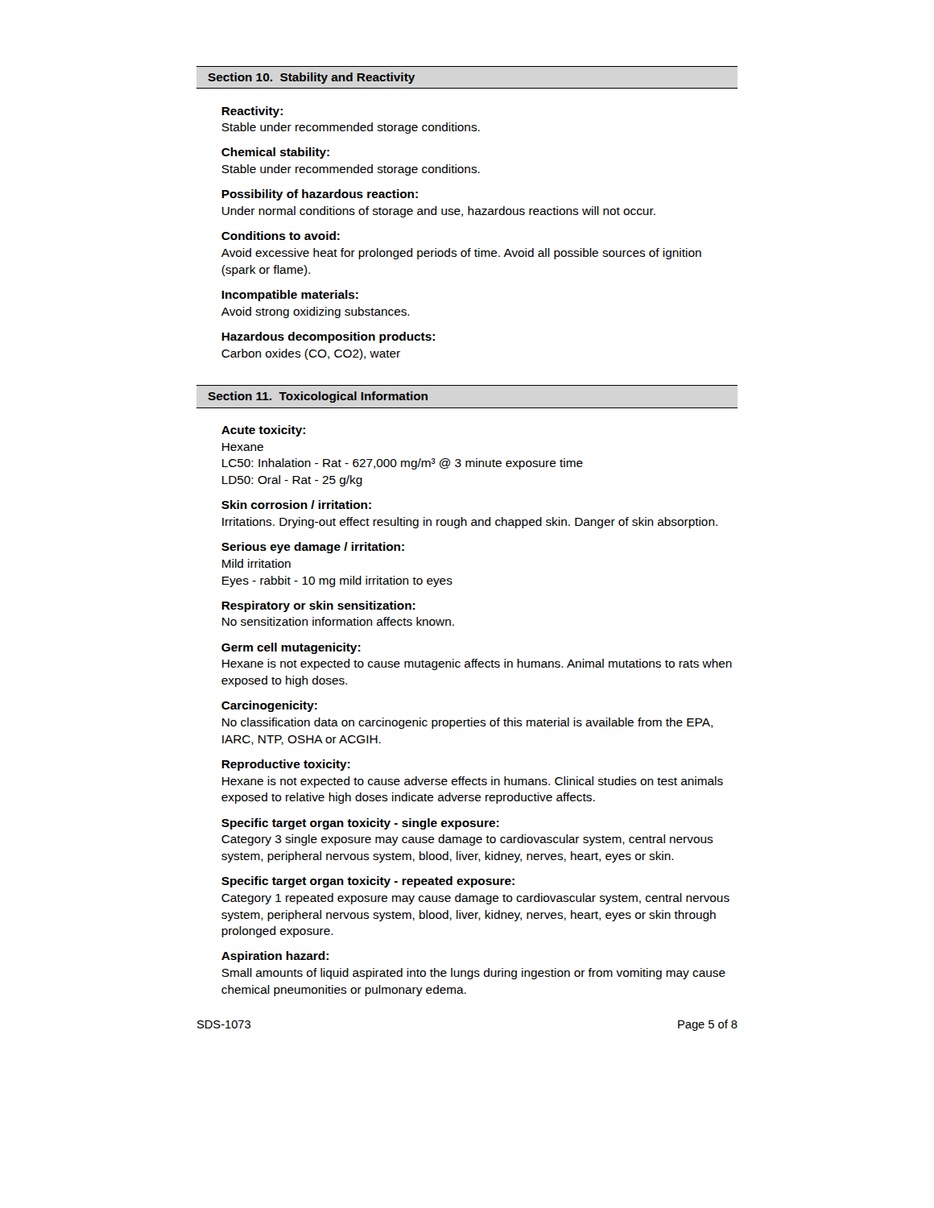Section 10. Stability and Reactivity
Reactivity:
Stable under recommended storage conditions.
Chemical stability:
Stable under recommended storage conditions.
Possibility of hazardous reaction:
Under normal conditions of storage and use, hazardous reactions will not occur.
Conditions to avoid:
Avoid excessive heat for prolonged periods of time. Avoid all possible sources of ignition (spark or flame).
Incompatible materials:
Avoid strong oxidizing substances.
Hazardous decomposition products:
Carbon oxides (CO, CO2), water
Section 11. Toxicological Information
Acute toxicity:
Hexane
LC50: Inhalation - Rat - 627,000 mg/m³ @ 3 minute exposure time
LD50: Oral - Rat - 25 g/kg
Skin corrosion / irritation:
Irritations. Drying-out effect resulting in rough and chapped skin. Danger of skin absorption.
Serious eye damage / irritation:
Mild irritation
Eyes - rabbit - 10 mg mild irritation to eyes
Respiratory or skin sensitization:
No sensitization information affects known.
Germ cell mutagenicity:
Hexane is not expected to cause mutagenic affects in humans. Animal mutations to rats when exposed to high doses.
Carcinogenicity:
No classification data on carcinogenic properties of this material is available from the EPA, IARC, NTP, OSHA or ACGIH.
Reproductive toxicity:
Hexane is not expected to cause adverse effects in humans. Clinical studies on test animals exposed to relative high doses indicate adverse reproductive affects.
Specific target organ toxicity - single exposure:
Category 3 single exposure may cause damage to cardiovascular system, central nervous system, peripheral nervous system, blood, liver, kidney, nerves, heart, eyes or skin.
Specific target organ toxicity - repeated exposure:
Category 1 repeated exposure may cause damage to cardiovascular system, central nervous system, peripheral nervous system, blood, liver, kidney, nerves, heart, eyes or skin through prolonged exposure.
Aspiration hazard:
Small amounts of liquid aspirated into the lungs during ingestion or from vomiting may cause chemical pneumonities or pulmonary edema.
SDS-1073 Page 5 of 8